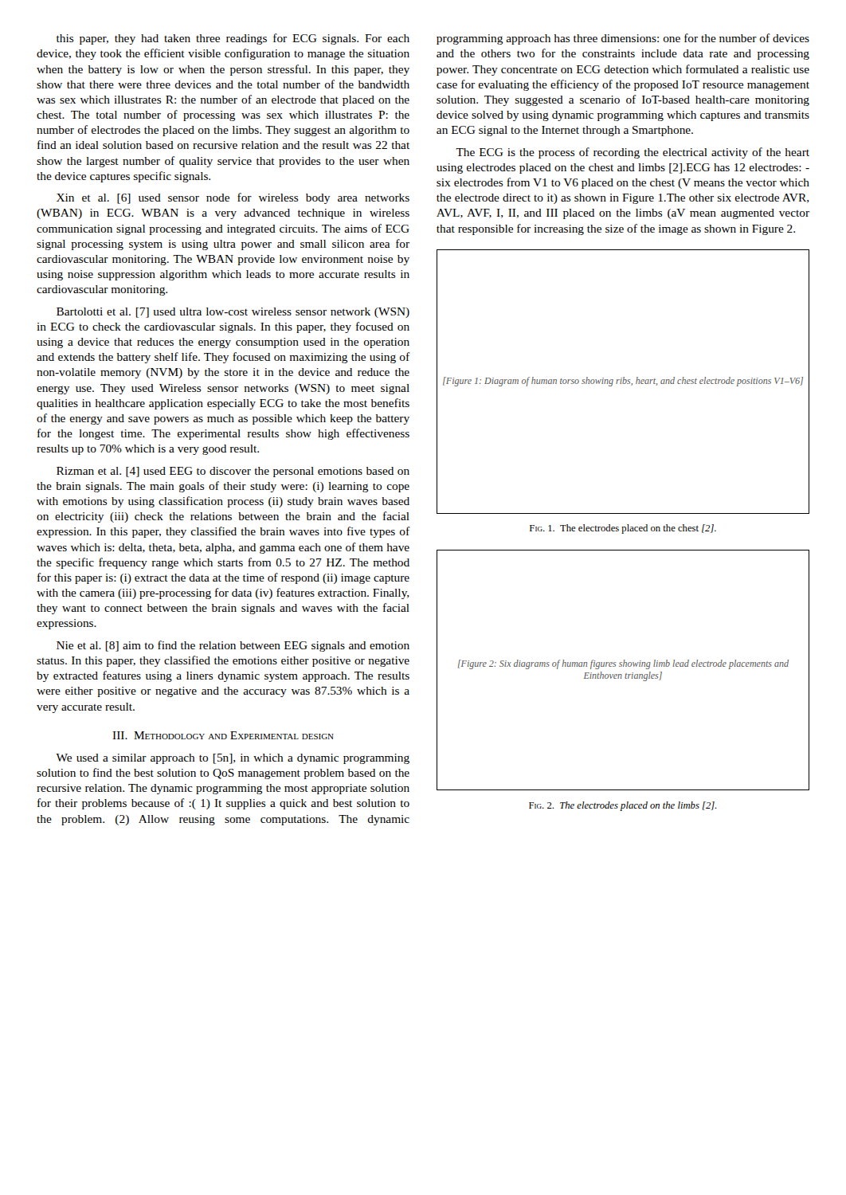this paper, they had taken three readings for ECG signals. For each device, they took the efficient visible configuration to manage the situation when the battery is low or when the person stressful. In this paper, they show that there were three devices and the total number of the bandwidth was sex which illustrates R: the number of an electrode that placed on the chest. The total number of processing was sex which illustrates P: the number of electrodes the placed on the limbs. They suggest an algorithm to find an ideal solution based on recursive relation and the result was 22 that show the largest number of quality service that provides to the user when the device captures specific signals.
Xin et al. [6] used sensor node for wireless body area networks (WBAN) in ECG. WBAN is a very advanced technique in wireless communication signal processing and integrated circuits. The aims of ECG signal processing system is using ultra power and small silicon area for cardiovascular monitoring. The WBAN provide low environment noise by using noise suppression algorithm which leads to more accurate results in cardiovascular monitoring.
Bartolotti et al. [7] used ultra low-cost wireless sensor network (WSN) in ECG to check the cardiovascular signals. In this paper, they focused on using a device that reduces the energy consumption used in the operation and extends the battery shelf life. They focused on maximizing the using of non-volatile memory (NVM) by the store it in the device and reduce the energy use. They used Wireless sensor networks (WSN) to meet signal qualities in healthcare application especially ECG to take the most benefits of the energy and save powers as much as possible which keep the battery for the longest time. The experimental results show high effectiveness results up to 70% which is a very good result.
Rizman et al. [4] used EEG to discover the personal emotions based on the brain signals. The main goals of their study were: (i) learning to cope with emotions by using classification process (ii) study brain waves based on electricity (iii) check the relations between the brain and the facial expression. In this paper, they classified the brain waves into five types of waves which is: delta, theta, beta, alpha, and gamma each one of them have the specific frequency range which starts from 0.5 to 27 HZ. The method for this paper is: (i) extract the data at the time of respond (ii) image capture with the camera (iii) pre-processing for data (iv) features extraction. Finally, they want to connect between the brain signals and waves with the facial expressions.
Nie et al. [8] aim to find the relation between EEG signals and emotion status. In this paper, they classified the emotions either positive or negative by extracted features using a liners dynamic system approach. The results were either positive or negative and the accuracy was 87.53% which is a very accurate result.
III. Methodology and Experimental design
We used a similar approach to [5n], in which a dynamic programming solution to find the best solution to QoS management problem based on the recursive relation. The dynamic programming the most appropriate solution for their problems because of :( 1) It supplies a quick and best solution to the problem. (2) Allow reusing some computations. The dynamic programming approach has three dimensions: one for the number of devices and the others two for the constraints include data rate and processing power. They concentrate on ECG detection which formulated a realistic use case for evaluating the efficiency of the proposed IoT resource management solution. They suggested a scenario of IoT-based health-care monitoring device solved by using dynamic programming which captures and transmits an ECG signal to the Internet through a Smartphone.
The ECG is the process of recording the electrical activity of the heart using electrodes placed on the chest and limbs [2].ECG has 12 electrodes: - six electrodes from V1 to V6 placed on the chest (V means the vector which the electrode direct to it) as shown in Figure 1.The other six electrode AVR, AVL, AVF, I, II, and III placed on the limbs (aV mean augmented vector that responsible for increasing the size of the image as shown in Figure 2.
[Figure 1: Diagram of human torso showing ribs, heart, and chest electrode positions V1–V6]
Fig. 1. The electrodes placed on the chest [2].
[Figure 2: Six diagrams of human figures showing limb lead electrode placements and Einthoven triangles]
Fig. 2. The electrodes placed on the limbs [2].